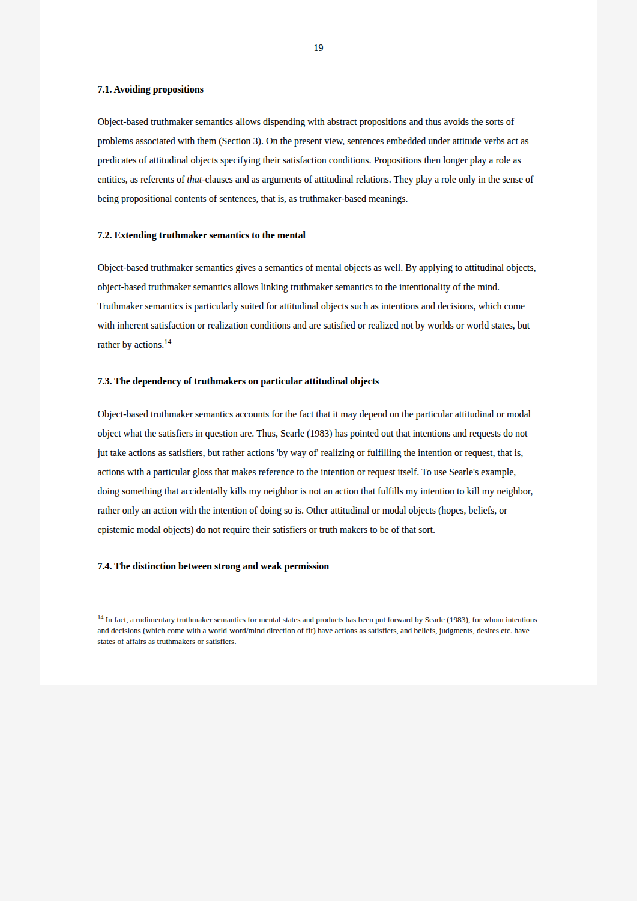19
7.1. Avoiding propositions
Object-based truthmaker semantics allows dispending with abstract propositions and thus avoids the sorts of problems associated with them (Section 3). On the present view, sentences embedded under attitude verbs act as predicates of attitudinal objects specifying their satisfaction conditions. Propositions then longer play a role as entities, as referents of that-clauses and as arguments of attitudinal relations. They play a role only in the sense of being propositional contents of sentences, that is, as truthmaker-based meanings.
7.2. Extending truthmaker semantics to the mental
Object-based truthmaker semantics gives a semantics of mental objects as well. By applying to attitudinal objects, object-based truthmaker semantics allows linking truthmaker semantics to the intentionality of the mind. Truthmaker semantics is particularly suited for attitudinal objects such as intentions and decisions, which come with inherent satisfaction or realization conditions and are satisfied or realized not by worlds or world states, but rather by actions.14
7.3. The dependency of truthmakers on particular attitudinal objects
Object-based truthmaker semantics accounts for the fact that it may depend on the particular attitudinal or modal object what the satisfiers in question are. Thus, Searle (1983) has pointed out that intentions and requests do not jut take actions as satisfiers, but rather actions 'by way of' realizing or fulfilling the intention or request, that is, actions with a particular gloss that makes reference to the intention or request itself. To use Searle's example, doing something that accidentally kills my neighbor is not an action that fulfills my intention to kill my neighbor, rather only an action with the intention of doing so is. Other attitudinal or modal objects (hopes, beliefs, or epistemic modal objects) do not require their satisfiers or truth makers to be of that sort.
7.4. The distinction between strong and weak permission
14 In fact, a rudimentary truthmaker semantics for mental states and products has been put forward by Searle (1983), for whom intentions and decisions (which come with a world-word/mind direction of fit) have actions as satisfiers, and beliefs, judgments, desires etc. have states of affairs as truthmakers or satisfiers.